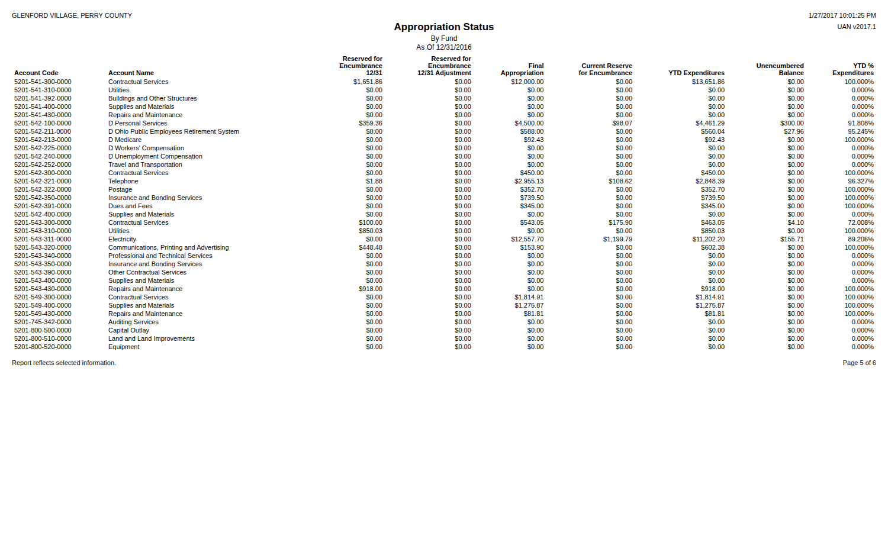GLENFORD VILLAGE, PERRY COUNTY
1/27/2017 10:01:25 PM
Appropriation Status
By Fund
As Of 12/31/2016
UAN v2017.1
| Account Code | Account Name | Reserved for Encumbrance 12/31 | Reserved for Encumbrance 12/31 Adjustment | Final Appropriation | Current Reserve for Encumbrance | YTD Expenditures | Unencumbered Balance | YTD % Expenditures |
| --- | --- | --- | --- | --- | --- | --- | --- | --- |
| 5201-541-300-0000 | Contractual Services | $1,651.86 | $0.00 | $12,000.00 | $0.00 | $13,651.86 | $0.00 | 100.000% |
| 5201-541-310-0000 | Utilities | $0.00 | $0.00 | $0.00 | $0.00 | $0.00 | $0.00 | 0.000% |
| 5201-541-392-0000 | Buildings and Other Structures | $0.00 | $0.00 | $0.00 | $0.00 | $0.00 | $0.00 | 0.000% |
| 5201-541-400-0000 | Supplies and Materials | $0.00 | $0.00 | $0.00 | $0.00 | $0.00 | $0.00 | 0.000% |
| 5201-541-430-0000 | Repairs and Maintenance | $0.00 | $0.00 | $0.00 | $0.00 | $0.00 | $0.00 | 0.000% |
| 5201-542-100-0000 | D Personal Services | $359.36 | $0.00 | $4,500.00 | $98.07 | $4,461.29 | $300.00 | 91.808% |
| 5201-542-211-0000 | D Ohio Public Employees Retirement System | $0.00 | $0.00 | $588.00 | $0.00 | $560.04 | $27.96 | 95.245% |
| 5201-542-213-0000 | D Medicare | $0.00 | $0.00 | $92.43 | $0.00 | $92.43 | $0.00 | 100.000% |
| 5201-542-225-0000 | D Workers' Compensation | $0.00 | $0.00 | $0.00 | $0.00 | $0.00 | $0.00 | 0.000% |
| 5201-542-240-0000 | D Unemployment Compensation | $0.00 | $0.00 | $0.00 | $0.00 | $0.00 | $0.00 | 0.000% |
| 5201-542-252-0000 | Travel and Transportation | $0.00 | $0.00 | $0.00 | $0.00 | $0.00 | $0.00 | 0.000% |
| 5201-542-300-0000 | Contractual Services | $0.00 | $0.00 | $450.00 | $0.00 | $450.00 | $0.00 | 100.000% |
| 5201-542-321-0000 | Telephone | $1.88 | $0.00 | $2,955.13 | $108.62 | $2,848.39 | $0.00 | 96.327% |
| 5201-542-322-0000 | Postage | $0.00 | $0.00 | $352.70 | $0.00 | $352.70 | $0.00 | 100.000% |
| 5201-542-350-0000 | Insurance and Bonding Services | $0.00 | $0.00 | $739.50 | $0.00 | $739.50 | $0.00 | 100.000% |
| 5201-542-391-0000 | Dues and Fees | $0.00 | $0.00 | $345.00 | $0.00 | $345.00 | $0.00 | 100.000% |
| 5201-542-400-0000 | Supplies and Materials | $0.00 | $0.00 | $0.00 | $0.00 | $0.00 | $0.00 | 0.000% |
| 5201-543-300-0000 | Contractual Services | $100.00 | $0.00 | $543.05 | $175.90 | $463.05 | $4.10 | 72.008% |
| 5201-543-310-0000 | Utilities | $850.03 | $0.00 | $0.00 | $0.00 | $850.03 | $0.00 | 100.000% |
| 5201-543-311-0000 | Electricity | $0.00 | $0.00 | $12,557.70 | $1,199.79 | $11,202.20 | $155.71 | 89.206% |
| 5201-543-320-0000 | Communications, Printing and Advertising | $448.48 | $0.00 | $153.90 | $0.00 | $602.38 | $0.00 | 100.000% |
| 5201-543-340-0000 | Professional and Technical Services | $0.00 | $0.00 | $0.00 | $0.00 | $0.00 | $0.00 | 0.000% |
| 5201-543-350-0000 | Insurance and Bonding Services | $0.00 | $0.00 | $0.00 | $0.00 | $0.00 | $0.00 | 0.000% |
| 5201-543-390-0000 | Other Contractual Services | $0.00 | $0.00 | $0.00 | $0.00 | $0.00 | $0.00 | 0.000% |
| 5201-543-400-0000 | Supplies and Materials | $0.00 | $0.00 | $0.00 | $0.00 | $0.00 | $0.00 | 0.000% |
| 5201-543-430-0000 | Repairs and Maintenance | $918.00 | $0.00 | $0.00 | $0.00 | $918.00 | $0.00 | 100.000% |
| 5201-549-300-0000 | Contractual Services | $0.00 | $0.00 | $1,814.91 | $0.00 | $1,814.91 | $0.00 | 100.000% |
| 5201-549-400-0000 | Supplies and Materials | $0.00 | $0.00 | $1,275.87 | $0.00 | $1,275.87 | $0.00 | 100.000% |
| 5201-549-430-0000 | Repairs and Maintenance | $0.00 | $0.00 | $81.81 | $0.00 | $81.81 | $0.00 | 100.000% |
| 5201-745-342-0000 | Auditing Services | $0.00 | $0.00 | $0.00 | $0.00 | $0.00 | $0.00 | 0.000% |
| 5201-800-500-0000 | Capital Outlay | $0.00 | $0.00 | $0.00 | $0.00 | $0.00 | $0.00 | 0.000% |
| 5201-800-510-0000 | Land and Land Improvements | $0.00 | $0.00 | $0.00 | $0.00 | $0.00 | $0.00 | 0.000% |
| 5201-800-520-0000 | Equipment | $0.00 | $0.00 | $0.00 | $0.00 | $0.00 | $0.00 | 0.000% |
Report reflects selected information.
Page 5 of 6